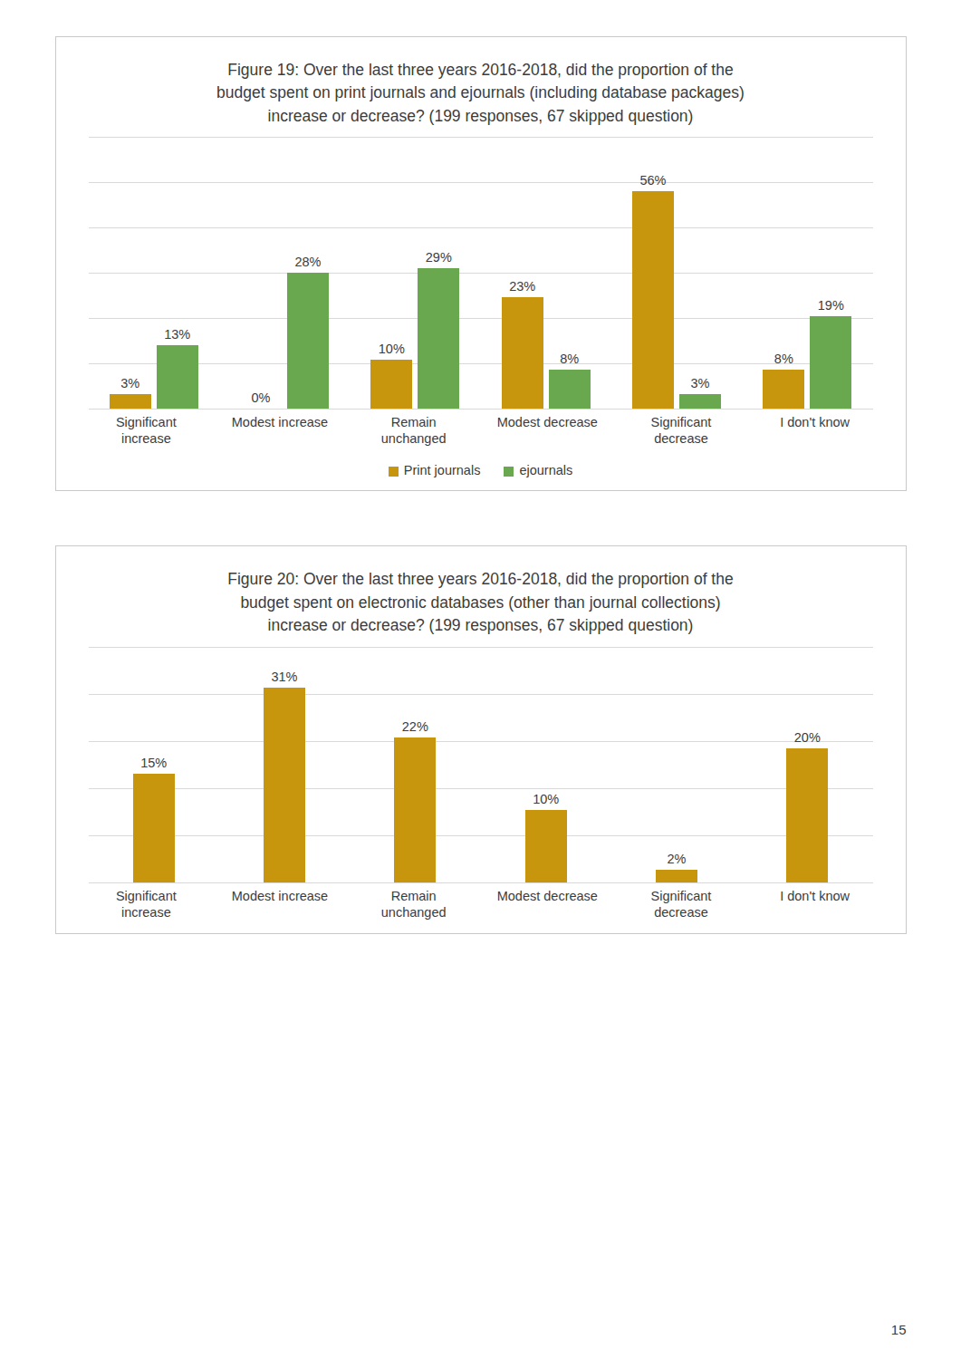Figure 19: Over the last three years 2016-2018, did the proportion of the
budget spent on print journals and ejournals (including database packages)
increase or decrease? (199 responses, 67 skipped question)
3%
13%
0%
28%
10%
29%
23%
8%
56%
3%
8%
19%
Significant
increase Modest increase Remain
unchanged Modest decrease Significant
decrease I don't know
Print journals ejournals
Figure 20: Over the last three years 2016-2018, did the proportion of the
budget spent on electronic databases (other than journal collections)
increase or decrease? (199 responses, 67 skipped question)
15%
31%
22%
10%
2%
20%
Significant
increase Modest increase Remain
unchanged Modest decrease Significant
decrease I don't know
15